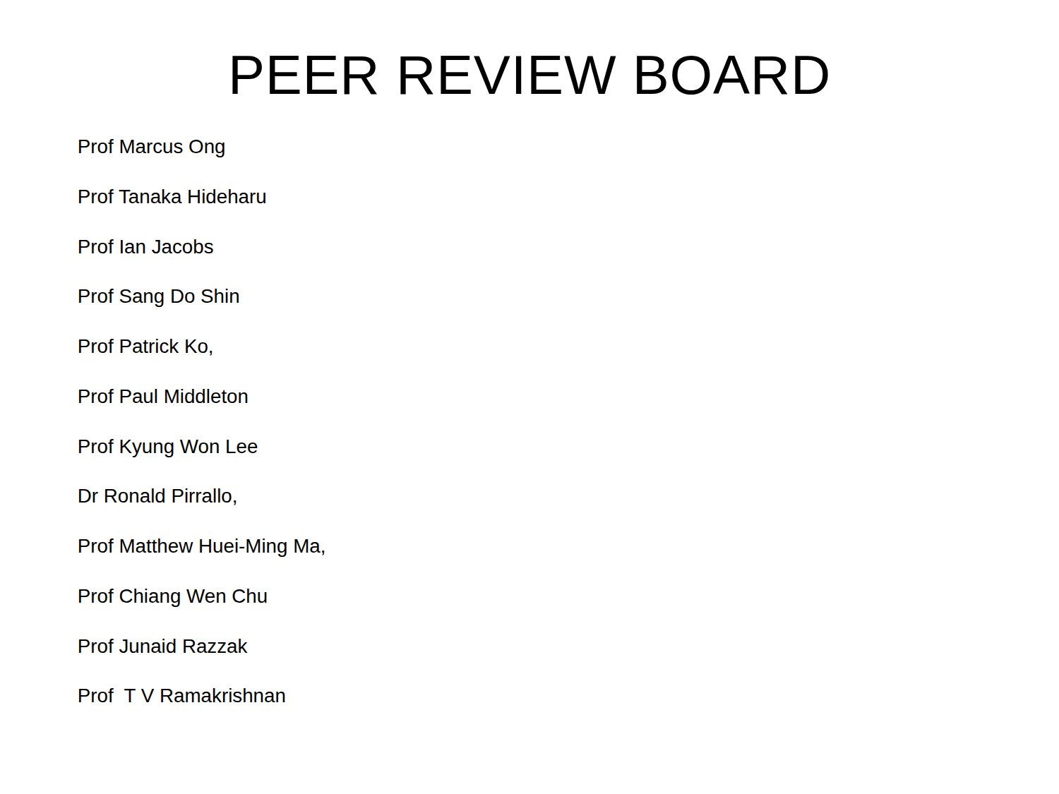PEER REVIEW BOARD
Prof Marcus Ong
Prof Tanaka Hideharu
Prof Ian Jacobs
Prof Sang Do Shin
Prof Patrick Ko,
Prof Paul Middleton
Prof Kyung Won Lee
Dr Ronald Pirrallo,
Prof Matthew Huei-Ming Ma,
Prof Chiang Wen Chu
Prof Junaid Razzak
Prof T V Ramakrishnan